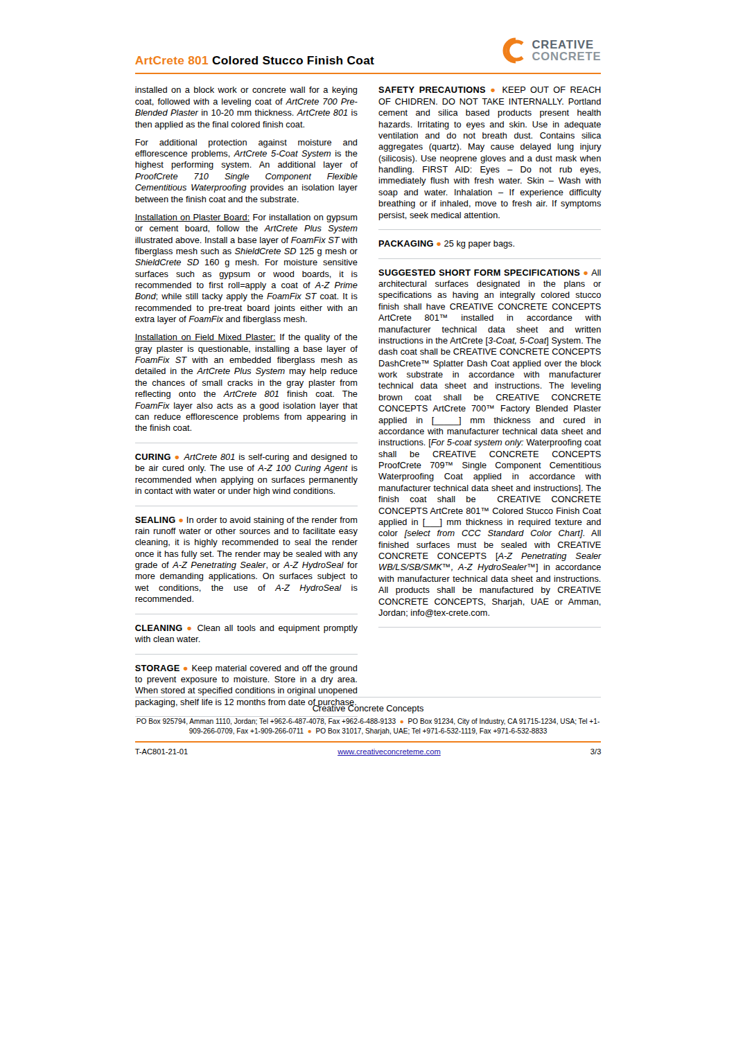ArtCrete 801 Colored Stucco Finish Coat
CREATIVE
CONCRETE
installed on a block work or concrete wall for a keying coat, followed with a leveling coat of ArtCrete 700 Pre-Blended Plaster in 10-20 mm thickness. ArtCrete 801 is then applied as the final colored finish coat.
For additional protection against moisture and efflorescence problems, ArtCrete 5-Coat System is the highest performing system. An additional layer of ProofCrete 710 Single Component Flexible Cementitious Waterproofing provides an isolation layer between the finish coat and the substrate.
Installation on Plaster Board: For installation on gypsum or cement board, follow the ArtCrete Plus System illustrated above. Install a base layer of FoamFix ST with fiberglass mesh such as ShieldCrete SD 125 g mesh or ShieldCrete SD 160 g mesh. For moisture sensitive surfaces such as gypsum or wood boards, it is recommended to first roll=apply a coat of A-Z Prime Bond; while still tacky apply the FoamFix ST coat. It is recommended to pre-treat board joints either with an extra layer of FoamFix and fiberglass mesh.
Installation on Field Mixed Plaster: If the quality of the gray plaster is questionable, installing a base layer of FoamFix ST with an embedded fiberglass mesh as detailed in the ArtCrete Plus System may help reduce the chances of small cracks in the gray plaster from reflecting onto the ArtCrete 801 finish coat. The FoamFix layer also acts as a good isolation layer that can reduce efflorescence problems from appearing in the finish coat.
CURING ● ArtCrete 801 is self-curing and designed to be air cured only. The use of A-Z 100 Curing Agent is recommended when applying on surfaces permanently in contact with water or under high wind conditions.
SEALING ● In order to avoid staining of the render from rain runoff water or other sources and to facilitate easy cleaning, it is highly recommended to seal the render once it has fully set. The render may be sealed with any grade of A-Z Penetrating Sealer, or A-Z HydroSeal for more demanding applications. On surfaces subject to wet conditions, the use of A-Z HydroSeal is recommended.
CLEANING ● Clean all tools and equipment promptly with clean water.
STORAGE ● Keep material covered and off the ground to prevent exposure to moisture. Store in a dry area. When stored at specified conditions in original unopened packaging, shelf life is 12 months from date of purchase.
SAFETY PRECAUTIONS ● KEEP OUT OF REACH OF CHIDREN. DO NOT TAKE INTERNALLY. Portland cement and silica based products present health hazards. Irritating to eyes and skin. Use in adequate ventilation and do not breath dust. Contains silica aggregates (quartz). May cause delayed lung injury (silicosis). Use neoprene gloves and a dust mask when handling. FIRST AID: Eyes – Do not rub eyes, immediately flush with fresh water. Skin – Wash with soap and water. Inhalation – If experience difficulty breathing or if inhaled, move to fresh air. If symptoms persist, seek medical attention.
PACKAGING ● 25 kg paper bags.
SUGGESTED SHORT FORM SPECIFICATIONS ● All architectural surfaces designated in the plans or specifications as having an integrally colored stucco finish shall have CREATIVE CONCRETE CONCEPTS ArtCrete 801™ installed in accordance with manufacturer technical data sheet and written instructions in the ArtCrete [3-Coat, 5-Coat] System. The dash coat shall be CREATIVE CONCRETE CONCEPTS DashCrete™ Splatter Dash Coat applied over the block work substrate in accordance with manufacturer technical data sheet and instructions. The leveling brown coat shall be CREATIVE CONCRETE CONCEPTS ArtCrete 700™ Factory Blended Plaster applied in [_____] mm thickness and cured in accordance with manufacturer technical data sheet and instructions. [For 5-coat system only: Waterproofing coat shall be CREATIVE CONCRETE CONCEPTS ProofCrete 709™ Single Component Cementitious Waterproofing Coat applied in accordance with manufacturer technical data sheet and instructions]. The finish coat shall be CREATIVE CONCRETE CONCEPTS ArtCrete 801™ Colored Stucco Finish Coat applied in [___] mm thickness in required texture and color [select from CCC Standard Color Chart]. All finished surfaces must be sealed with CREATIVE CONCRETE CONCEPTS [A-Z Penetrating Sealer WB/LS/SB/SMK™, A-Z HydroSealer™] in accordance with manufacturer technical data sheet and instructions. All products shall be manufactured by CREATIVE CONCRETE CONCEPTS, Sharjah, UAE or Amman, Jordan; info@tex-crete.com.
Creative Concrete Concepts
PO Box 925794, Amman 1110, Jordan; Tel +962-6-487-4078, Fax +962-6-488-9133 ● PO Box 91234, City of Industry, CA 91715-1234, USA; Tel +1-909-266-0709, Fax +1-909-266-0711 ● PO Box 31017, Sharjah, UAE; Tel +971-6-532-1119, Fax +971-6-532-8833
T-AC801-21-01
www.creativeconcreteme.com
3/3